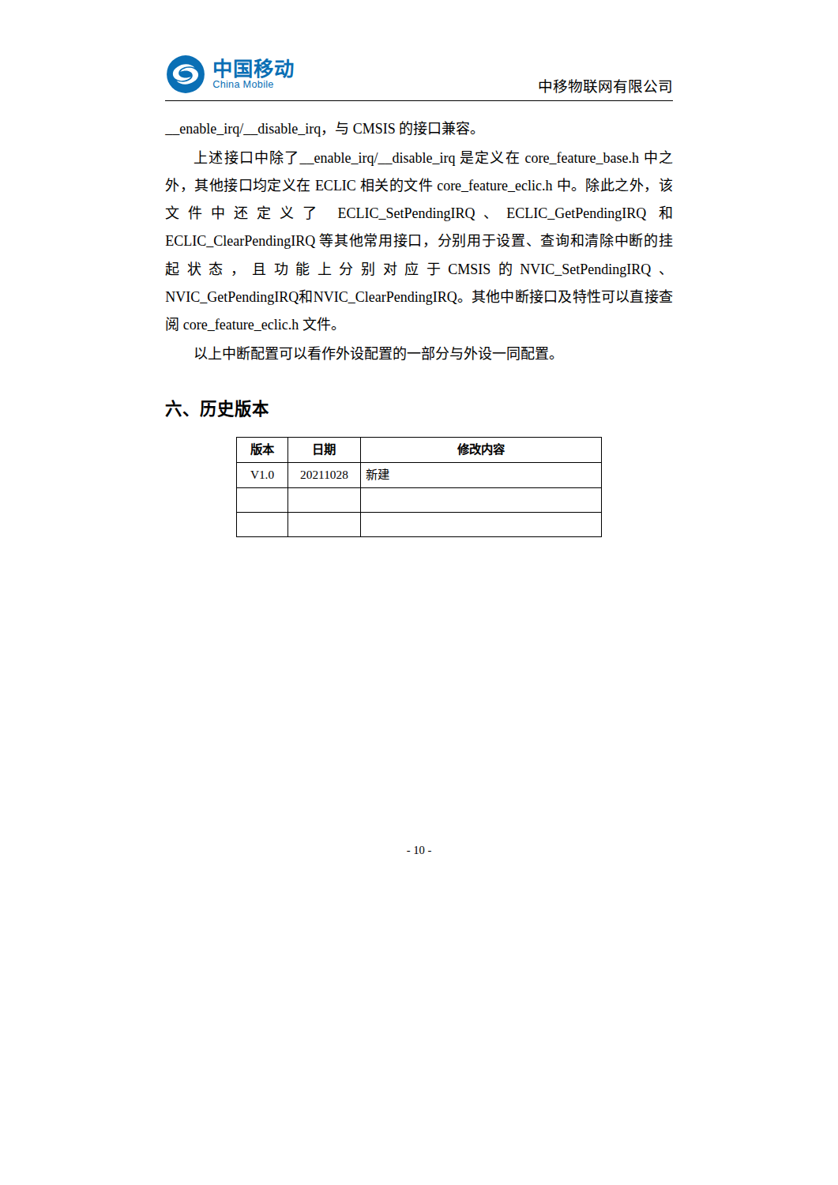中国移动
China Mobile
中移物联网有限公司
__enable_irq/__disable_irq，与 CMSIS 的接口兼容。
上述接口中除了__enable_irq/__disable_irq 是定义在 core_feature_base.h 中之外，其他接口均定义在 ECLIC 相关的文件 core_feature_eclic.h 中。除此之外，该文件中还定义了 ECLIC_SetPendingIRQ、ECLIC_GetPendingIRQ 和 ECLIC_ClearPendingIRQ 等其他常用接口，分别用于设置、查询和清除中断的挂起状态，且功能上分别对应于CMSIS的NVIC_SetPendingIRQ、NVIC_GetPendingIRQ和NVIC_ClearPendingIRQ。其他中断接口及特性可以直接查阅 core_feature_eclic.h 文件。
以上中断配置可以看作外设配置的一部分与外设一同配置。
六、历史版本
| 版本 | 日期 | 修改内容 |
| --- | --- | --- |
| V1.0 | 20211028 | 新建 |
- 10 -